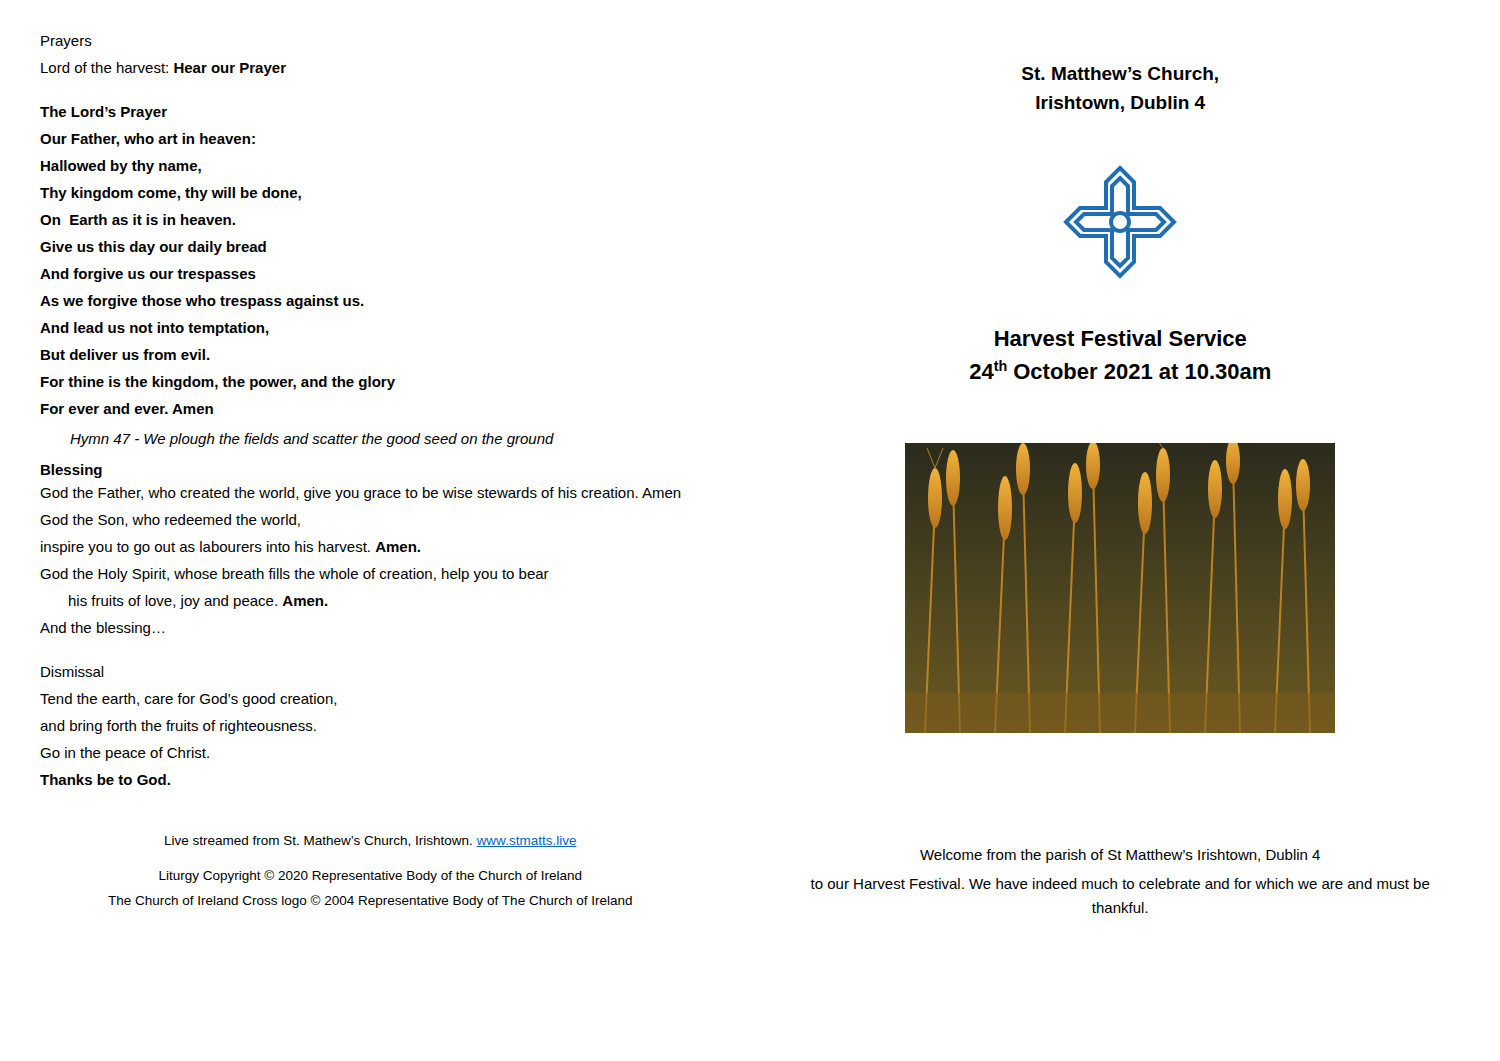Prayers
Lord of the harvest: Hear our Prayer
The Lord’s Prayer
Our Father, who art in heaven:
Hallowed by thy name,
Thy kingdom come, thy will be done,
On Earth as it is in heaven.
Give us this day our daily bread
And forgive us our trespasses
As we forgive those who trespass against us.
And lead us not into temptation,
But deliver us from evil.
For thine is the kingdom, the power, and the glory
For ever and ever. Amen
Hymn 47 - We plough the fields and scatter the good seed on the ground
Blessing
God the Father, who created the world, give you grace to be wise stewards of his creation. Amen
God the Son, who redeemed the world,
inspire you to go out as labourers into his harvest. Amen.
God the Holy Spirit, whose breath fills the whole of creation, help you to bear
his fruits of love, joy and peace. Amen.
And the blessing…
Dismissal
Tend the earth, care for God’s good creation,
and bring forth the fruits of righteousness.
Go in the peace of Christ.
Thanks be to God.
Live streamed from St. Mathew’s Church, Irishtown. www.stmatts.live
Liturgy Copyright © 2020 Representative Body of the Church of Ireland
The Church of Ireland Cross logo © 2004 Representative Body of The Church of Ireland
St. Matthew’s Church,
Irishtown, Dublin 4
Harvest Festival Service
24th October 2021 at 10.30am
Welcome from the parish of St Matthew’s Irishtown, Dublin 4
to our Harvest Festival. We have indeed much to celebrate and for which we are and must be thankful.